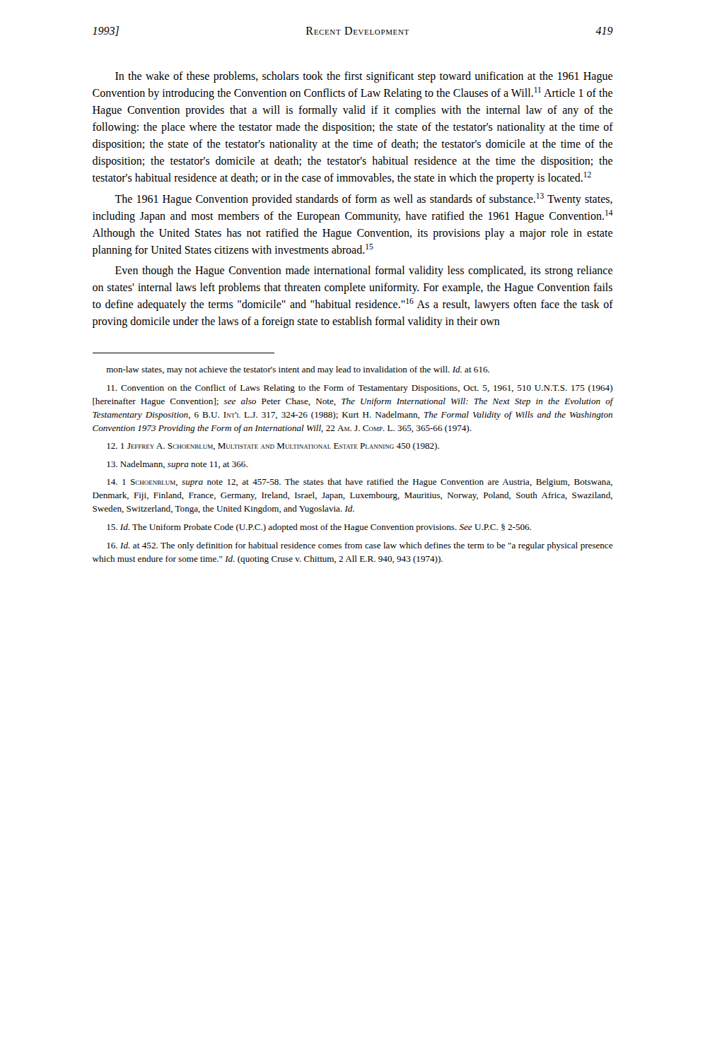1993] Recent Development 419
In the wake of these problems, scholars took the first significant step toward unification at the 1961 Hague Convention by introducing the Convention on Conflicts of Law Relating to the Clauses of a Will.11 Article 1 of the Hague Convention provides that a will is formally valid if it complies with the internal law of any of the following: the place where the testator made the disposition; the state of the testator's nationality at the time of disposition; the state of the testator's nationality at the time of death; the testator's domicile at the time of the disposition; the testator's domicile at death; the testator's habitual residence at the time the disposition; the testator's habitual residence at death; or in the case of immovables, the state in which the property is located.12
The 1961 Hague Convention provided standards of form as well as standards of substance.13 Twenty states, including Japan and most members of the European Community, have ratified the 1961 Hague Convention.14 Although the United States has not ratified the Hague Convention, its provisions play a major role in estate planning for United States citizens with investments abroad.15
Even though the Hague Convention made international formal validity less complicated, its strong reliance on states' internal laws left problems that threaten complete uniformity. For example, the Hague Convention fails to define adequately the terms "domicile" and "habitual residence."16 As a result, lawyers often face the task of proving domicile under the laws of a foreign state to establish formal validity in their own
mon-law states, may not achieve the testator's intent and may lead to invalidation of the will. Id. at 616.
11. Convention on the Conflict of Laws Relating to the Form of Testamentary Dispositions, Oct. 5, 1961, 510 U.N.T.S. 175 (1964) [hereinafter Hague Convention]; see also Peter Chase, Note, The Uniform International Will: The Next Step in the Evolution of Testamentary Disposition, 6 B.U. Int'l L.J. 317, 324-26 (1988); Kurt H. Nadelmann, The Formal Validity of Wills and the Washington Convention 1973 Providing the Form of an International Will, 22 Am. J. Comp. L. 365, 365-66 (1974).
12. 1 Jeffrey A. Schoenblum, Multistate and Multinational Estate Planning 450 (1982).
13. Nadelmann, supra note 11, at 366.
14. 1 Schoenblum, supra note 12, at 457-58. The states that have ratified the Hague Convention are Austria, Belgium, Botswana, Denmark, Fiji, Finland, France, Germany, Ireland, Israel, Japan, Luxembourg, Mauritius, Norway, Poland, South Africa, Swaziland, Sweden, Switzerland, Tonga, the United Kingdom, and Yugoslavia. Id.
15. Id. The Uniform Probate Code (U.P.C.) adopted most of the Hague Convention provisions. See U.P.C. § 2-506.
16. Id. at 452. The only definition for habitual residence comes from case law which defines the term to be "a regular physical presence which must endure for some time." Id. (quoting Cruse v. Chittum, 2 All E.R. 940, 943 (1974)).